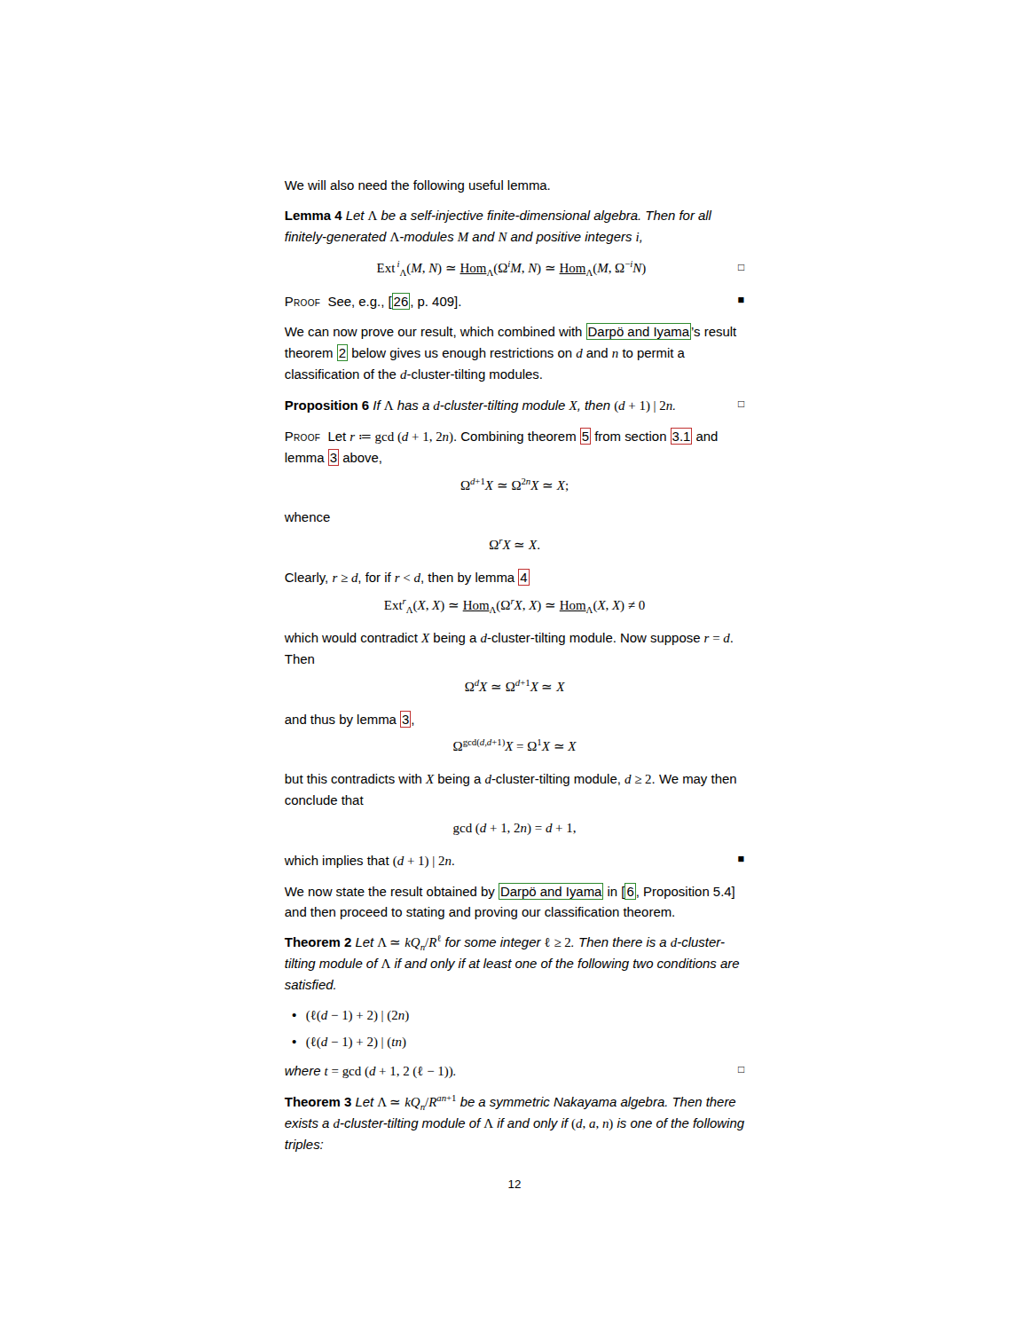We will also need the following useful lemma.
Lemma 4 Let Λ be a self-injective finite-dimensional algebra. Then for all finitely-generated Λ-modules M and N and positive integers i,
□ Ext iΛ(M, N) ≃ HomΛ(ΩiM, N) ≃ HomΛ(M, Ω−iN)
Proof See, e.g., [26, p. 409].■
We can now prove our result, which combined with Darpö and Iyama’s result theorem 2 below gives us enough restrictions on d and n to permit a classification of the d-cluster-tilting modules.
Proposition 6 If Λ has a d-cluster-tilting module X, then (d + 1) | 2n.□
Proof Let r ≔ gcd (d + 1, 2n). Combining theorem 5 from section 3.1 and lemma 3 above,
Ωd+1X ≃ Ω2nX ≃ X;
whence
ΩrX ≃ X.
Clearly, r ≥ d, for if r < d, then by lemma 4
ExtrΛ(X, X) ≃ HomΛ(ΩrX, X) ≃ HomΛ(X, X) ≠ 0
which would contradict X being a d-cluster-tilting module. Now suppose r = d. Then
ΩdX ≃ Ωd+1X ≃ X
and thus by lemma 3,
Ωgcd(d,d+1)X = Ω1X ≃ X
but this contradicts with X being a d-cluster-tilting module, d ≥ 2. We may then conclude that
gcd (d + 1, 2n) = d + 1,
which implies that (d + 1) | 2n.■
We now state the result obtained by Darpö and Iyama in [6, Proposition 5.4] and then proceed to stating and proving our classification theorem.
Theorem 2 Let Λ ≃ kQn/Rℓ for some integer ℓ ≥ 2. Then there is a d-cluster-tilting module of Λ if and only if at least one of the following two conditions are satisfied.
(ℓ(d − 1) + 2) | (2n)
(ℓ(d − 1) + 2) | (tn)
where t = gcd (d + 1, 2 (ℓ − 1)).□
Theorem 3 Let Λ ≃ kQn/Ran+1 be a symmetric Nakayama algebra. Then there exists a d-cluster-tilting module of Λ if and only if (d, a, n) is one of the following triples:
12